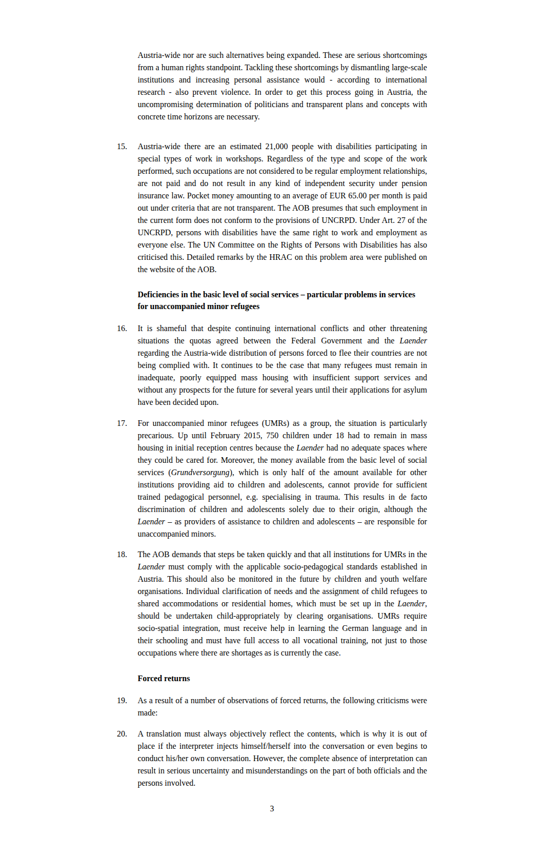Austria-wide nor are such alternatives being expanded. These are serious shortcomings from a human rights standpoint. Tackling these shortcomings by dismantling large-scale institutions and increasing personal assistance would - according to international research - also prevent violence. In order to get this process going in Austria, the uncompromising determination of politicians and transparent plans and concepts with concrete time horizons are necessary.
Austria-wide there are an estimated 21,000 people with disabilities participating in special types of work in workshops. Regardless of the type and scope of the work performed, such occupations are not considered to be regular employment relationships, are not paid and do not result in any kind of independent security under pension insurance law. Pocket money amounting to an average of EUR 65.00 per month is paid out under criteria that are not transparent. The AOB presumes that such employment in the current form does not conform to the provisions of UNCRPD. Under Art. 27 of the UNCRPD, persons with disabilities have the same right to work and employment as everyone else. The UN Committee on the Rights of Persons with Disabilities has also criticised this. Detailed remarks by the HRAC on this problem area were published on the website of the AOB.
Deficiencies in the basic level of social services – particular problems in services for unaccompanied minor refugees
It is shameful that despite continuing international conflicts and other threatening situations the quotas agreed between the Federal Government and the Laender regarding the Austria-wide distribution of persons forced to flee their countries are not being complied with. It continues to be the case that many refugees must remain in inadequate, poorly equipped mass housing with insufficient support services and without any prospects for the future for several years until their applications for asylum have been decided upon.
For unaccompanied minor refugees (UMRs) as a group, the situation is particularly precarious. Up until February 2015, 750 children under 18 had to remain in mass housing in initial reception centres because the Laender had no adequate spaces where they could be cared for. Moreover, the money available from the basic level of social services (Grundversorgung), which is only half of the amount available for other institutions providing aid to children and adolescents, cannot provide for sufficient trained pedagogical personnel, e.g. specialising in trauma. This results in de facto discrimination of children and adolescents solely due to their origin, although the Laender – as providers of assistance to children and adolescents – are responsible for unaccompanied minors.
The AOB demands that steps be taken quickly and that all institutions for UMRs in the Laender must comply with the applicable socio-pedagogical standards established in Austria. This should also be monitored in the future by children and youth welfare organisations. Individual clarification of needs and the assignment of child refugees to shared accommodations or residential homes, which must be set up in the Laender, should be undertaken child-appropriately by clearing organisations. UMRs require socio-spatial integration, must receive help in learning the German language and in their schooling and must have full access to all vocational training, not just to those occupations where there are shortages as is currently the case.
Forced returns
As a result of a number of observations of forced returns, the following criticisms were made:
A translation must always objectively reflect the contents, which is why it is out of place if the interpreter injects himself/herself into the conversation or even begins to conduct his/her own conversation. However, the complete absence of interpretation can result in serious uncertainty and misunderstandings on the part of both officials and the persons involved.
3